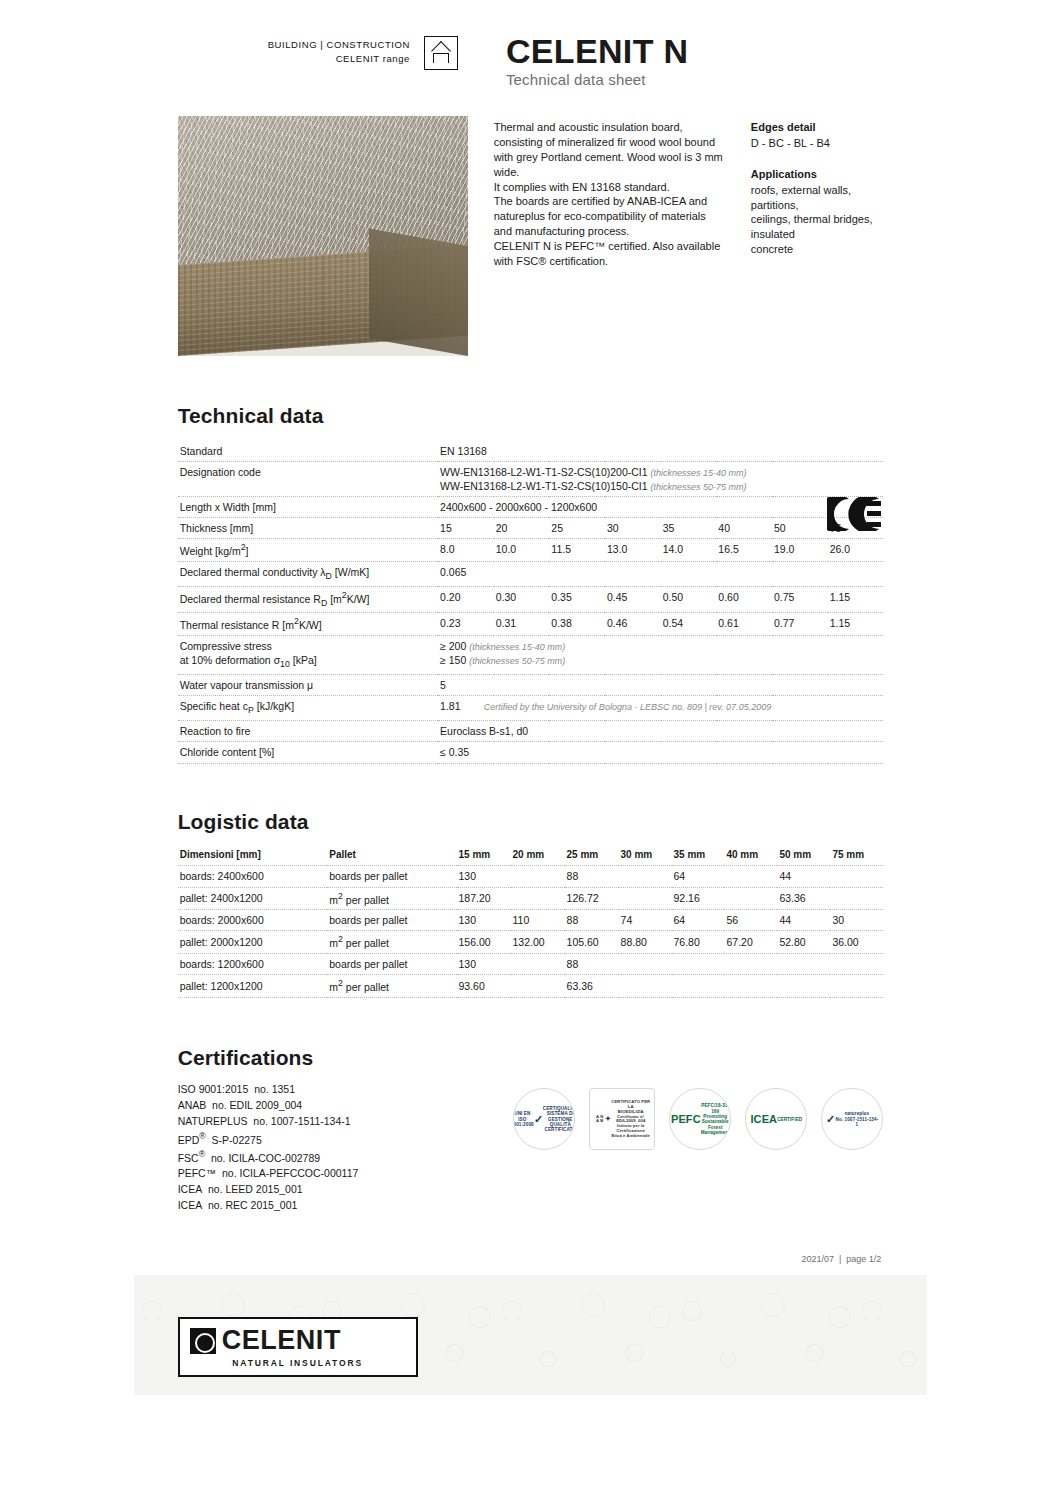BUILDING | CONSTRUCTION
CELENIT range
CELENIT N
Technical data sheet
Thermal and acoustic insulation board, consisting of mineralized fir wood wool bound with grey Portland cement. Wood wool is 3 mm wide.
It complies with EN 13168 standard.
The boards are certified by ANAB-ICEA and natureplus for eco-compatibility of materials and manufacturing process.
CELENIT N is PEFC™ certified. Also available with FSC® certification.
Edges detail
D - BC - BL - B4
Applications
roofs, external walls, partitions,
ceilings, thermal bridges, insulated
concrete
Technical data
| Standard | EN 13168 |
| Designation code | WW-EN13168-L2-W1-T1-S2-CS(10)200-CI1 (thicknesses 15-40 mm) WW-EN13168-L2-W1-T1-S2-CS(10)150-CI1 (thicknesses 50-75 mm) |
| Length x Width [mm] | 2400x600 - 2000x600 - 1200x600 |
| Thickness [mm] | 15 | 20 | 25 | 30 | 35 | 40 | 50 | 75 |
| Weight [kg/m 2 ] | 8.0 | 10.0 | 11.5 | 13.0 | 14.0 | 16.5 | 19.0 | 26.0 |
| Declared thermal conductivity λ D [W/mK] | 0.065 |
| Declared thermal resistance R D [m 2 K/W] | 0.20 | 0.30 | 0.35 | 0.45 | 0.50 | 0.60 | 0.75 | 1.15 |
| Thermal resistance R [m 2 K/W] | 0.23 | 0.31 | 0.38 | 0.46 | 0.54 | 0.61 | 0.77 | 1.15 |
| Compressive stress at 10% deformation σ 10 [kPa] | ≥ 200 (thicknesses 15-40 mm) ≥ 150 (thicknesses 50-75 mm) |
| Water vapour transmission μ | 5 |
| Specific heat c P [kJ/kgK] | 1.81 Certified by the University of Bologna - LEBSC no. 809 / rev. 07.05.2009 |
| Reaction to fire | Euroclass B-s1, d0 |
| Chloride content [%] | ≤ 0.35 |
Logistic data
| Dimensioni [mm] | Pallet | 15 mm | 20 mm | 25 mm | 30 mm | 35 mm | 40 mm | 50 mm | 75 mm |
| --- | --- | --- | --- | --- | --- | --- | --- | --- | --- |
| boards: 2400x600 | boards per pallet | 130 | | 88 | | 64 | | 44 | |
| pallet: 2400x1200 | m 2 per pallet | 187.20 | | 126.72 | | 92.16 | | 63.36 | |
| boards: 2000x600 | boards per pallet | 130 | 110 | 88 | 74 | 64 | 56 | 44 | 30 |
| pallet: 2000x1200 | m 2 per pallet | 156.00 | 132.00 | 105.60 | 88.80 | 76.80 | 67.20 | 52.80 | 36.00 |
| boards: 1200x600 | boards per pallet | 130 | | 88 | | | | | |
| pallet: 1200x1200 | m 2 per pallet | 93.60 | | 63.36 | | | | | |
Certifications
ISO 9001:2015 no. 1351
ANAB no. EDIL 2009_004
NATUREPLUS no. 1007-1511-134-1
EPD® S-P-02275
FSC® no. ICILA-COC-002789
PEFC™ no. ICILA-PEFCCOC-000117
ICEA no. LEED 2015_001
ICEA no. REC 2015_001
UNI EN ISO 9001:2008 ✓ CERTIQUALITY
SISTEMA DI GESTIONE
QUALITÀ CERTIFICATO
A N A B
✦ CERTIFICATO PER LA
BIOEDILIZIA
Certificato n° EDIL2009_004
Istituto per la Certificazione
Etica e Ambientale
PEFC PEFC/18-31-169
Promoting Sustainable
Forest Management
ICEA CERTIFIED
✓ natureplus
No. 1007-1511-134-1
2021/07 | page 1/2
CELENIT
NATURAL INSULATORS